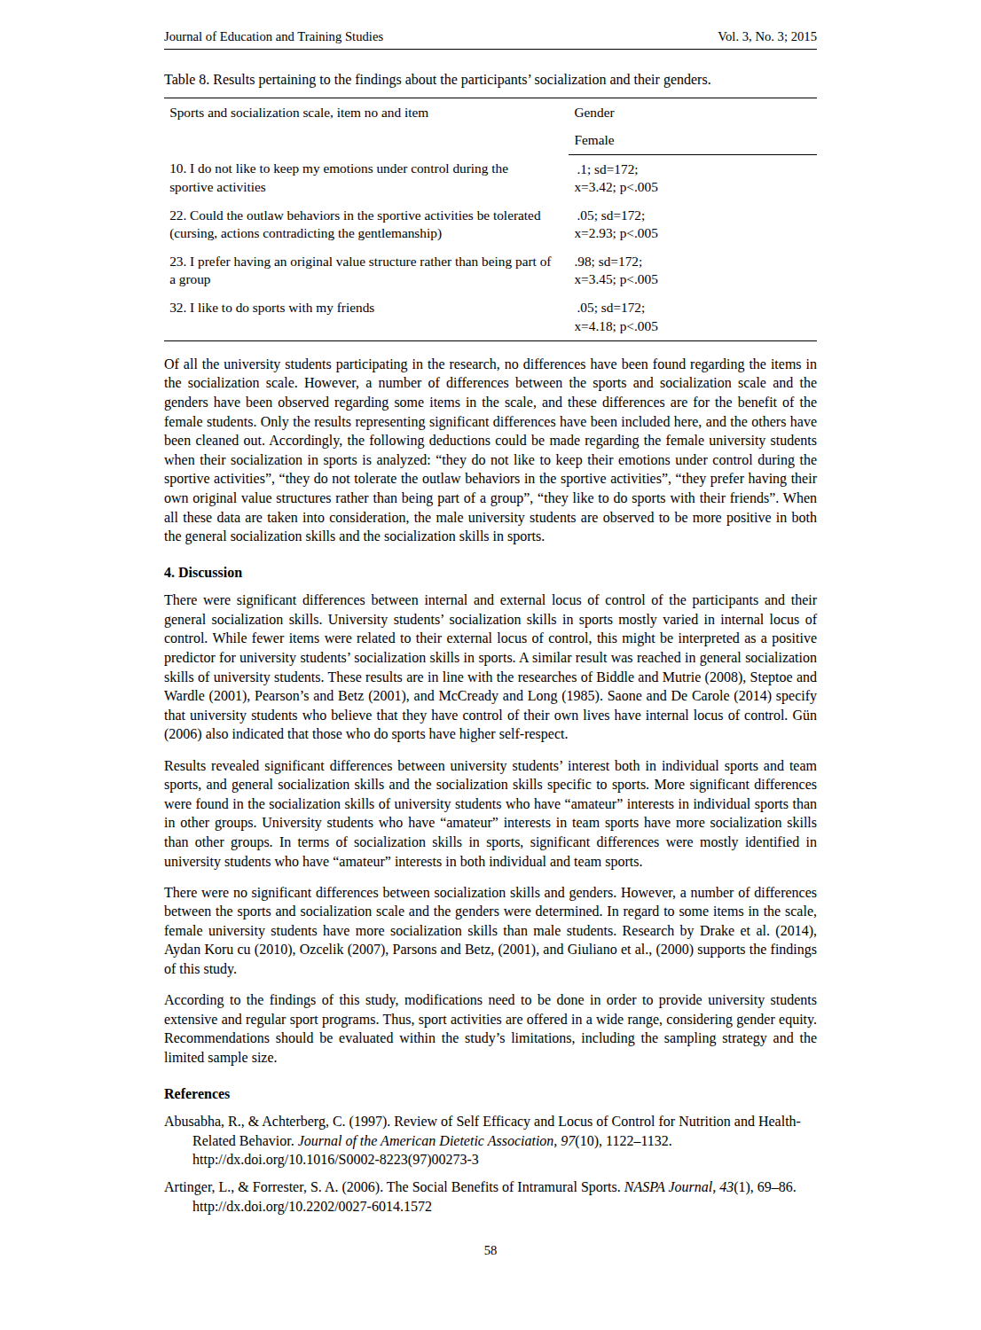Journal of Education and Training Studies Vol. 3, No. 3; 2015
Table 8. Results pertaining to the findings about the participants’ socialization and their genders.
| Sports and socialization scale, item no and item | Gender |
| --- | --- |
| Female |
| 10. I do not like to keep my emotions under control during the sportive activities | .1; sd=172; x=3.42; p<.005 |
| 22. Could the outlaw behaviors in the sportive activities be tolerated (cursing, actions contradicting the gentlemanship) | .05; sd=172; x=2.93; p<.005 |
| 23. I prefer having an original value structure rather than being part of a group | .98; sd=172; x=3.45; p<.005 |
| 32. I like to do sports with my friends | .05; sd=172; x=4.18; p<.005 |
Of all the university students participating in the research, no differences have been found regarding the items in the socialization scale. However, a number of differences between the sports and socialization scale and the genders have been observed regarding some items in the scale, and these differences are for the benefit of the female students. Only the results representing significant differences have been included here, and the others have been cleaned out. Accordingly, the following deductions could be made regarding the female university students when their socialization in sports is analyzed: “they do not like to keep their emotions under control during the sportive activities”, “they do not tolerate the outlaw behaviors in the sportive activities”, “they prefer having their own original value structures rather than being part of a group”, “they like to do sports with their friends”. When all these data are taken into consideration, the male university students are observed to be more positive in both the general socialization skills and the socialization skills in sports.
4. Discussion
There were significant differences between internal and external locus of control of the participants and their general socialization skills. University students’ socialization skills in sports mostly varied in internal locus of control. While fewer items were related to their external locus of control, this might be interpreted as a positive predictor for university students’ socialization skills in sports. A similar result was reached in general socialization skills of university students. These results are in line with the researches of Biddle and Mutrie (2008), Steptoe and Wardle (2001), Pearson’s and Betz (2001), and McCready and Long (1985). Saone and De Carole (2014) specify that university students who believe that they have control of their own lives have internal locus of control. Gün (2006) also indicated that those who do sports have higher self-respect.
Results revealed significant differences between university students’ interest both in individual sports and team sports, and general socialization skills and the socialization skills specific to sports. More significant differences were found in the socialization skills of university students who have “amateur” interests in individual sports than in other groups. University students who have “amateur” interests in team sports have more socialization skills than other groups. In terms of socialization skills in sports, significant differences were mostly identified in university students who have “amateur” interests in both individual and team sports.
There were no significant differences between socialization skills and genders. However, a number of differences between the sports and socialization scale and the genders were determined. In regard to some items in the scale, female university students have more socialization skills than male students. Research by Drake et al. (2014), Aydan Koru cu (2010), Ozcelik (2007), Parsons and Betz, (2001), and Giuliano et al., (2000) supports the findings of this study.
According to the findings of this study, modifications need to be done in order to provide university students extensive and regular sport programs. Thus, sport activities are offered in a wide range, considering gender equity. Recommendations should be evaluated within the study’s limitations, including the sampling strategy and the limited sample size.
References
Abusabha, R., & Achterberg, C. (1997). Review of Self Efficacy and Locus of Control for Nutrition and Health-Related Behavior. Journal of the American Dietetic Association, 97(10), 1122–1132. http://dx.doi.org/10.1016/S0002-8223(97)00273-3
Artinger, L., & Forrester, S. A. (2006). The Social Benefits of Intramural Sports. NASPA Journal, 43(1), 69–86. http://dx.doi.org/10.2202/0027-6014.1572
58